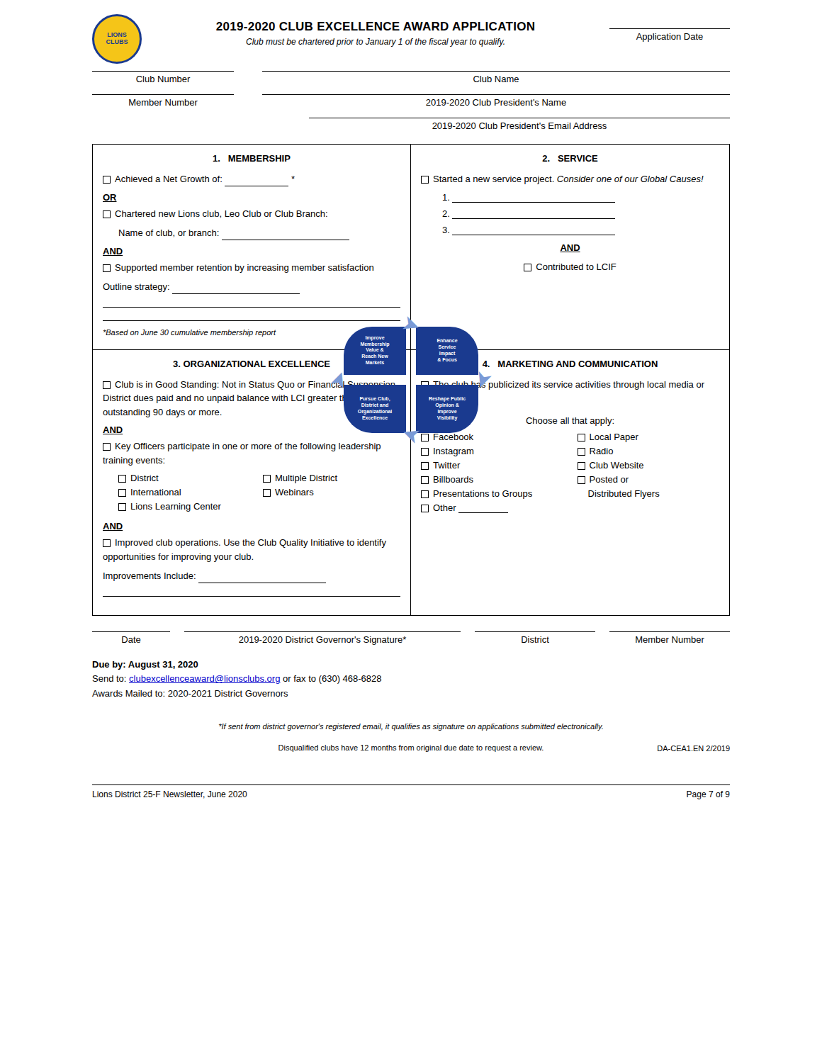LIONS
CLUBS
2019-2020 CLUB EXCELLENCE AWARD APPLICATION
Club must be chartered prior to January 1 of the fiscal year to qualify.
Application Date
Club Number
Club Name
Member Number
2019-2020 Club President's Name
2019-2020 Club President's Email Address
1. MEMBERSHIP
Achieved a Net Growth of: *
OR
Chartered new Lions club, Leo Club or Club Branch:
Name of club, or branch:
AND
Supported member retention by increasing member satisfaction
Outline strategy:
*Based on June 30 cumulative membership report
2. SERVICE
Started a new service project. Consider one of our Global Causes!
1.
2.
3.
AND
Contributed to LCIF
3. ORGANIZATIONAL EXCELLENCE
Club is in Good Standing: Not in Status Quo or Financial Suspension. District dues paid and no unpaid balance with LCI greater than US$50 outstanding 90 days or more.
AND
Key Officers participate in one or more of the following leadership training events:
District
Multiple District
International
Webinars
Lions Learning Center
AND
Improved club operations. Use the Club Quality Initiative to identify opportunities for improving your club.
Improvements Include:
4. MARKETING AND COMMUNICATION
The club has publicized its service activities through local media or social media
Choose all that apply:
Facebook
Local Paper
Instagram
Radio
Twitter
Club Website
Billboards
Posted or
Presentations to Groups
Distributed Flyers
Other
Improve
Membership
Value &
Reach New
Markets
Enhance
Service
Impact
& Focus
Pursue Club,
District and
Organizational
Excellence
Reshape Public
Opinion &
Improve
Visibility
➤
➤
➤
➤
Date
2019-2020 District Governor's Signature*
District
Member Number
Due by: August 31, 2020
Send to: clubexcellenceaward@lionsclubs.org or fax to (630) 468-6828
Awards Mailed to: 2020-2021 District Governors
*If sent from district governor's registered email, it qualifies as signature on applications submitted electronically.
Disqualified clubs have 12 months from original due date to request a review.
DA-CEA1.EN 2/2019
Lions District 25-F Newsletter, June 2020
Page 7 of 9